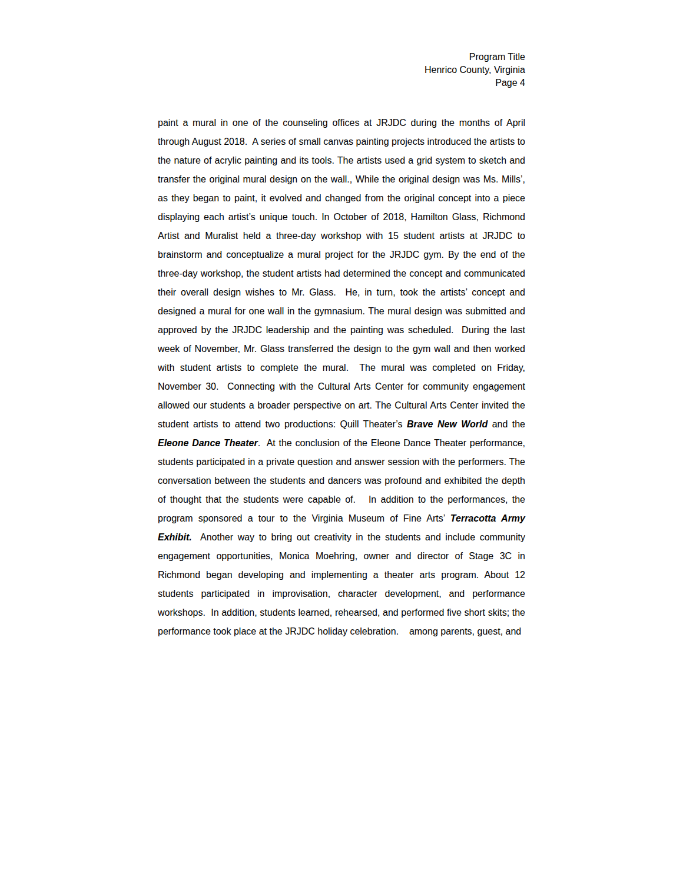Program Title
Henrico County, Virginia
Page 4
paint a mural in one of the counseling offices at JRJDC during the months of April through August 2018. A series of small canvas painting projects introduced the artists to the nature of acrylic painting and its tools. The artists used a grid system to sketch and transfer the original mural design on the wall., While the original design was Ms. Mills’, as they began to paint, it evolved and changed from the original concept into a piece displaying each artist’s unique touch. In October of 2018, Hamilton Glass, Richmond Artist and Muralist held a three-day workshop with 15 student artists at JRJDC to brainstorm and conceptualize a mural project for the JRJDC gym. By the end of the three-day workshop, the student artists had determined the concept and communicated their overall design wishes to Mr. Glass. He, in turn, took the artists’ concept and designed a mural for one wall in the gymnasium. The mural design was submitted and approved by the JRJDC leadership and the painting was scheduled. During the last week of November, Mr. Glass transferred the design to the gym wall and then worked with student artists to complete the mural. The mural was completed on Friday, November 30. Connecting with the Cultural Arts Center for community engagement allowed our students a broader perspective on art. The Cultural Arts Center invited the student artists to attend two productions: Quill Theater’s Brave New World and the Eleone Dance Theater. At the conclusion of the Eleone Dance Theater performance, students participated in a private question and answer session with the performers. The conversation between the students and dancers was profound and exhibited the depth of thought that the students were capable of. In addition to the performances, the program sponsored a tour to the Virginia Museum of Fine Arts’ Terracotta Army Exhibit. Another way to bring out creativity in the students and include community engagement opportunities, Monica Moehring, owner and director of Stage 3C in Richmond began developing and implementing a theater arts program. About 12 students participated in improvisation, character development, and performance workshops. In addition, students learned, rehearsed, and performed five short skits; the performance took place at the JRJDC holiday celebration. among parents, guest, and